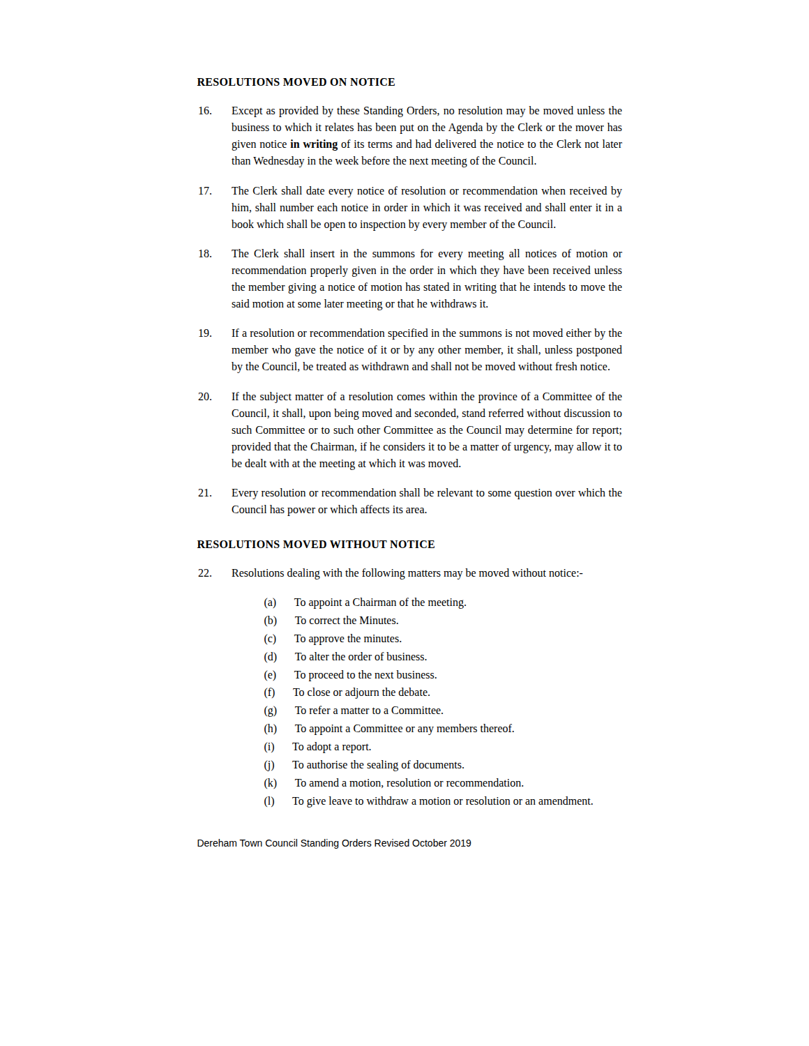RESOLUTIONS MOVED ON NOTICE
16.
Except as provided by these Standing Orders, no resolution may be moved unless the business to which it relates has been put on the Agenda by the Clerk or the mover has given notice in writing of its terms and had delivered the notice to the Clerk not later than Wednesday in the week before the next meeting of the Council.
17.
The Clerk shall date every notice of resolution or recommendation when received by him, shall number each notice in order in which it was received and shall enter it in a book which shall be open to inspection by every member of the Council.
18.
The Clerk shall insert in the summons for every meeting all notices of motion or recommendation properly given in the order in which they have been received unless the member giving a notice of motion has stated in writing that he intends to move the said motion at some later meeting or that he withdraws it.
19.
If a resolution or recommendation specified in the summons is not moved either by the member who gave the notice of it or by any other member, it shall, unless postponed by the Council, be treated as withdrawn and shall not be moved without fresh notice.
20.
If the subject matter of a resolution comes within the province of a Committee of the Council, it shall, upon being moved and seconded, stand referred without discussion to such Committee or to such other Committee as the Council may determine for report; provided that the Chairman, if he considers it to be a matter of urgency, may allow it to be dealt with at the meeting at which it was moved.
21.
Every resolution or recommendation shall be relevant to some question over which the Council has power or which affects its area.
RESOLUTIONS MOVED WITHOUT NOTICE
22.
Resolutions dealing with the following matters may be moved without notice:-
(a) To appoint a Chairman of the meeting.
(b) To correct the Minutes.
(c) To approve the minutes.
(d) To alter the order of business.
(e) To proceed to the next business.
(f) To close or adjourn the debate.
(g) To refer a matter to a Committee.
(h) To appoint a Committee or any members thereof.
(i) To adopt a report.
(j) To authorise the sealing of documents.
(k) To amend a motion, resolution or recommendation.
(l) To give leave to withdraw a motion or resolution or an amendment.
Dereham Town Council Standing Orders Revised October 2019